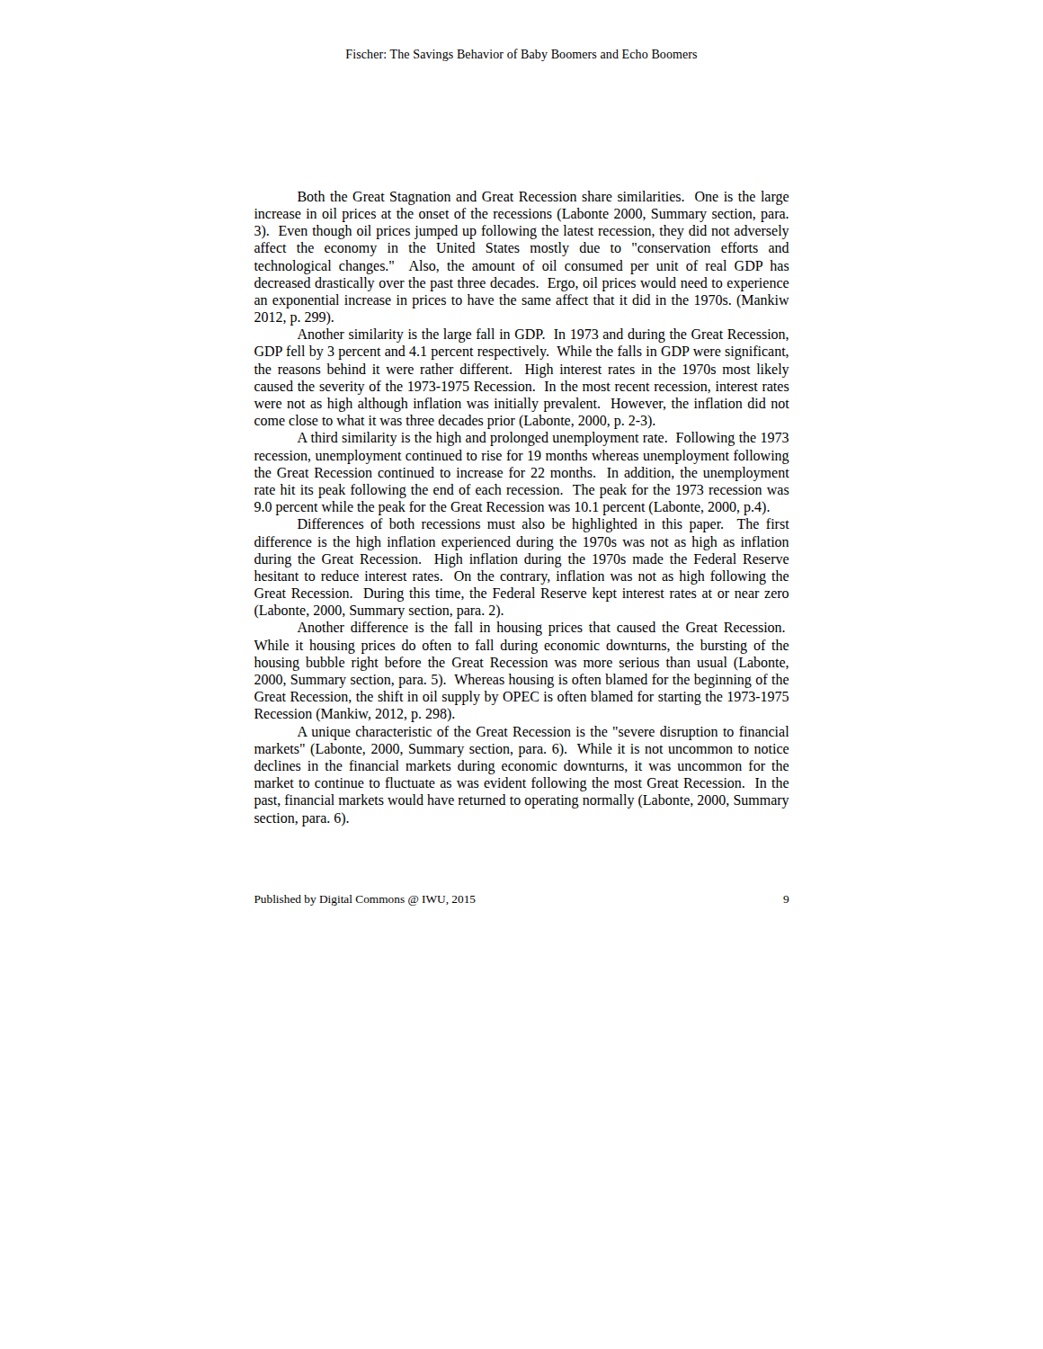Fischer: The Savings Behavior of Baby Boomers and Echo Boomers
Both the Great Stagnation and Great Recession share similarities. One is the large increase in oil prices at the onset of the recessions (Labonte 2000, Summary section, para. 3). Even though oil prices jumped up following the latest recession, they did not adversely affect the economy in the United States mostly due to "conservation efforts and technological changes." Also, the amount of oil consumed per unit of real GDP has decreased drastically over the past three decades. Ergo, oil prices would need to experience an exponential increase in prices to have the same affect that it did in the 1970s. (Mankiw 2012, p. 299).
Another similarity is the large fall in GDP. In 1973 and during the Great Recession, GDP fell by 3 percent and 4.1 percent respectively. While the falls in GDP were significant, the reasons behind it were rather different. High interest rates in the 1970s most likely caused the severity of the 1973-1975 Recession. In the most recent recession, interest rates were not as high although inflation was initially prevalent. However, the inflation did not come close to what it was three decades prior (Labonte, 2000, p. 2-3).
A third similarity is the high and prolonged unemployment rate. Following the 1973 recession, unemployment continued to rise for 19 months whereas unemployment following the Great Recession continued to increase for 22 months. In addition, the unemployment rate hit its peak following the end of each recession. The peak for the 1973 recession was 9.0 percent while the peak for the Great Recession was 10.1 percent (Labonte, 2000, p.4).
Differences of both recessions must also be highlighted in this paper. The first difference is the high inflation experienced during the 1970s was not as high as inflation during the Great Recession. High inflation during the 1970s made the Federal Reserve hesitant to reduce interest rates. On the contrary, inflation was not as high following the Great Recession. During this time, the Federal Reserve kept interest rates at or near zero (Labonte, 2000, Summary section, para. 2).
Another difference is the fall in housing prices that caused the Great Recession. While it housing prices do often to fall during economic downturns, the bursting of the housing bubble right before the Great Recession was more serious than usual (Labonte, 2000, Summary section, para. 5). Whereas housing is often blamed for the beginning of the Great Recession, the shift in oil supply by OPEC is often blamed for starting the 1973-1975 Recession (Mankiw, 2012, p. 298).
A unique characteristic of the Great Recession is the "severe disruption to financial markets" (Labonte, 2000, Summary section, para. 6). While it is not uncommon to notice declines in the financial markets during economic downturns, it was uncommon for the market to continue to fluctuate as was evident following the most Great Recession. In the past, financial markets would have returned to operating normally (Labonte, 2000, Summary section, para. 6).
Published by Digital Commons @ IWU, 2015
9